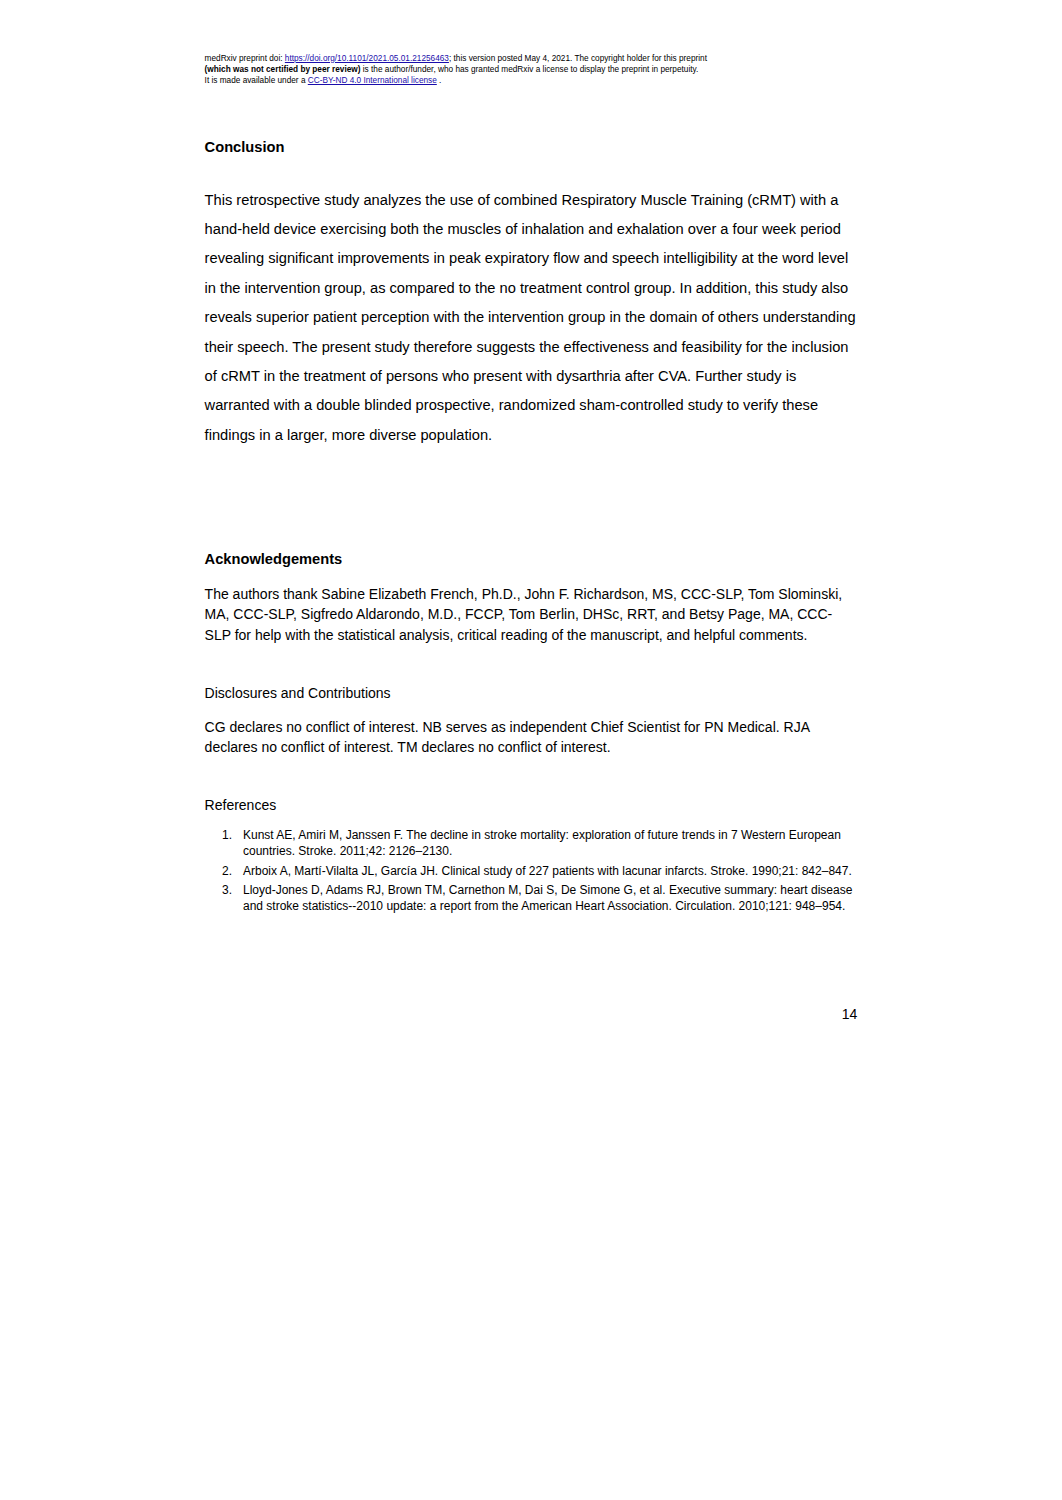medRxiv preprint doi: https://doi.org/10.1101/2021.05.01.21256463; this version posted May 4, 2021. The copyright holder for this preprint (which was not certified by peer review) is the author/funder, who has granted medRxiv a license to display the preprint in perpetuity. It is made available under a CC-BY-ND 4.0 International license .
Conclusion
This retrospective study analyzes the use of combined Respiratory Muscle Training (cRMT) with a hand-held device exercising both the muscles of inhalation and exhalation over a four week period revealing significant improvements in peak expiratory flow and speech intelligibility at the word level in the intervention group, as compared to the no treatment control group. In addition, this study also reveals superior patient perception with the intervention group in the domain of others understanding their speech. The present study therefore suggests the effectiveness and feasibility for the inclusion of cRMT in the treatment of persons who present with dysarthria after CVA. Further study is warranted with a double blinded prospective, randomized sham-controlled study to verify these findings in a larger, more diverse population.
Acknowledgements
The authors thank Sabine Elizabeth French, Ph.D., John F. Richardson, MS, CCC-SLP, Tom Slominski, MA, CCC-SLP, Sigfredo Aldarondo, M.D., FCCP, Tom Berlin, DHSc, RRT, and Betsy Page, MA, CCC-SLP for help with the statistical analysis, critical reading of the manuscript, and helpful comments.
Disclosures and Contributions
CG declares no conflict of interest. NB serves as independent Chief Scientist for PN Medical. RJA declares no conflict of interest. TM declares no conflict of interest.
References
Kunst AE, Amiri M, Janssen F. The decline in stroke mortality: exploration of future trends in 7 Western European countries. Stroke. 2011;42: 2126–2130.
Arboix A, Martí-Vilalta JL, García JH. Clinical study of 227 patients with lacunar infarcts. Stroke. 1990;21: 842–847.
Lloyd-Jones D, Adams RJ, Brown TM, Carnethon M, Dai S, De Simone G, et al. Executive summary: heart disease and stroke statistics--2010 update: a report from the American Heart Association. Circulation. 2010;121: 948–954.
14